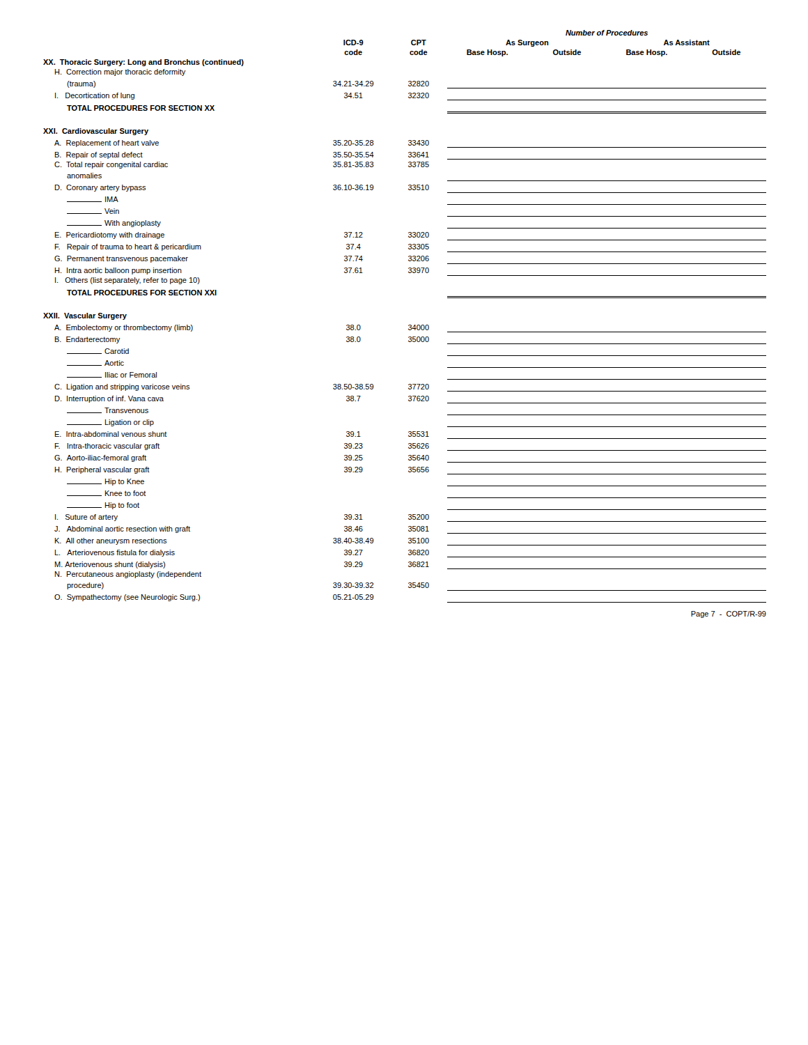| | | | Number of Procedures |
| | ICD-9 | CPT | As Surgeon | As Assistant |
| | code | code | Base Hosp. | Outside | Base Hosp. | Outside |
| XX. Thoracic Surgery: Long and Bronchus (continued) | | | | | | |
| H. Correction major thoracic deformity | | | | | | |
| (trauma) | 34.21-34.29 | 32820 | | | | |
| I. Decortication of lung | 34.51 | 32320 | | | | |
| TOTAL PROCEDURES FOR SECTION XX | | | | | | |
| XXI. Cardiovascular Surgery | | | | | | |
| A. Replacement of heart valve | 35.20-35.28 | 33430 | | | | |
| B. Repair of septal defect | 35.50-35.54 | 33641 | | | | |
| C. Total repair congenital cardiac | 35.81-35.83 | 33785 | | | | |
| anomalies | | | | | | |
| D. Coronary artery bypass | 36.10-36.19 | 33510 | | | | |
| IMA | | | | | | |
| Vein | | | | | | |
| With angioplasty | | | | | | |
| E. Pericardiotomy with drainage | 37.12 | 33020 | | | | |
| F. Repair of trauma to heart & pericardium | 37.4 | 33305 | | | | |
| G. Permanent transvenous pacemaker | 37.74 | 33206 | | | | |
| H. Intra aortic balloon pump insertion | 37.61 | 33970 | | | | |
| I. Others (list separately, refer to page 10) | | | | | | |
| TOTAL PROCEDURES FOR SECTION XXI | | | | | | |
| XXII. Vascular Surgery | | | | | | |
| A. Embolectomy or thrombectomy (limb) | 38.0 | 34000 | | | | |
| B. Endarterectomy | 38.0 | 35000 | | | | |
| Carotid | | | | | | |
| Aortic | | | | | | |
| Iliac or Femoral | | | | | | |
| C. Ligation and stripping varicose veins | 38.50-38.59 | 37720 | | | | |
| D. Interruption of inf. Vana cava | 38.7 | 37620 | | | | |
| Transvenous | | | | | | |
| Ligation or clip | | | | | | |
| E. Intra-abdominal venous shunt | 39.1 | 35531 | | | | |
| F. Intra-thoracic vascular graft | 39.23 | 35626 | | | | |
| G. Aorto-iliac-femoral graft | 39.25 | 35640 | | | | |
| H. Peripheral vascular graft | 39.29 | 35656 | | | | |
| Hip to Knee | | | | | | |
| Knee to foot | | | | | | |
| Hip to foot | | | | | | |
| I. Suture of artery | 39.31 | 35200 | | | | |
| J. Abdominal aortic resection with graft | 38.46 | 35081 | | | | |
| K. All other aneurysm resections | 38.40-38.49 | 35100 | | | | |
| L. Arteriovenous fistula for dialysis | 39.27 | 36820 | | | | |
| M. Arteriovenous shunt (dialysis) | 39.29 | 36821 | | | | |
| N. Percutaneous angioplasty (independent | | | | | | |
| procedure) | 39.30-39.32 | 35450 | | | | |
| O. Sympathectomy (see Neurologic Surg.) | 05.21-05.29 | | | | | |
Page 7 - COPT/R-99